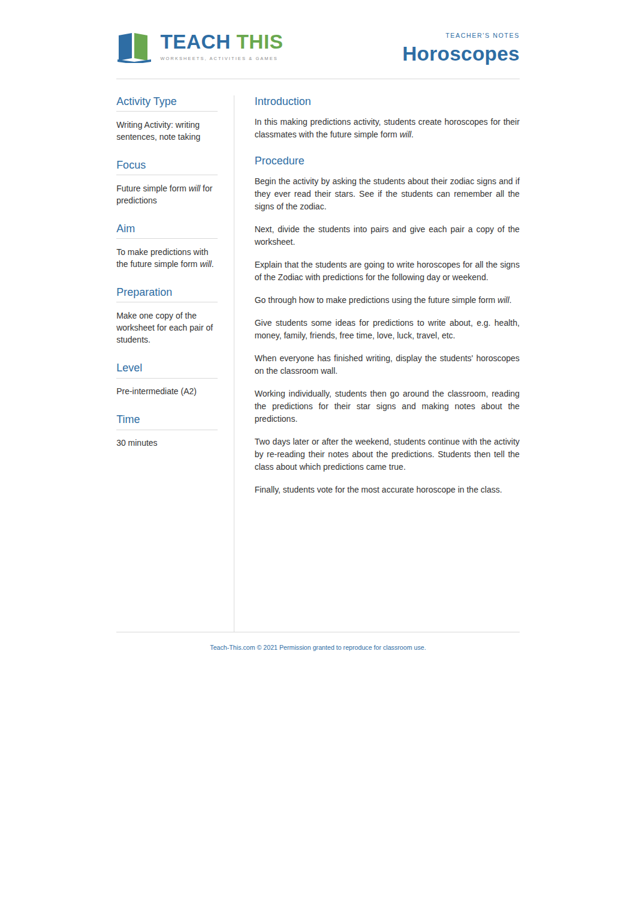TEACH THIS
Worksheets, Activities & Games
Teacher's Notes
Horoscopes
Activity Type
Writing Activity: writing sentences, note taking
Focus
Future simple form will for predictions
Aim
To make predictions with the future simple form will.
Preparation
Make one copy of the worksheet for each pair of students.
Level
Pre-intermediate (A2)
Time
30 minutes
Introduction
In this making predictions activity, students create horoscopes for their classmates with the future simple form will.
Procedure
Begin the activity by asking the students about their zodiac signs and if they ever read their stars. See if the students can remember all the signs of the zodiac.
Next, divide the students into pairs and give each pair a copy of the worksheet.
Explain that the students are going to write horoscopes for all the signs of the Zodiac with predictions for the following day or weekend.
Go through how to make predictions using the future simple form will.
Give students some ideas for predictions to write about, e.g. health, money, family, friends, free time, love, luck, travel, etc.
When everyone has finished writing, display the students' horoscopes on the classroom wall.
Working individually, students then go around the classroom, reading the predictions for their star signs and making notes about the predictions.
Two days later or after the weekend, students continue with the activity by re-reading their notes about the predictions. Students then tell the class about which predictions came true.
Finally, students vote for the most accurate horoscope in the class.
Teach-This.com © 2021 Permission granted to reproduce for classroom use.